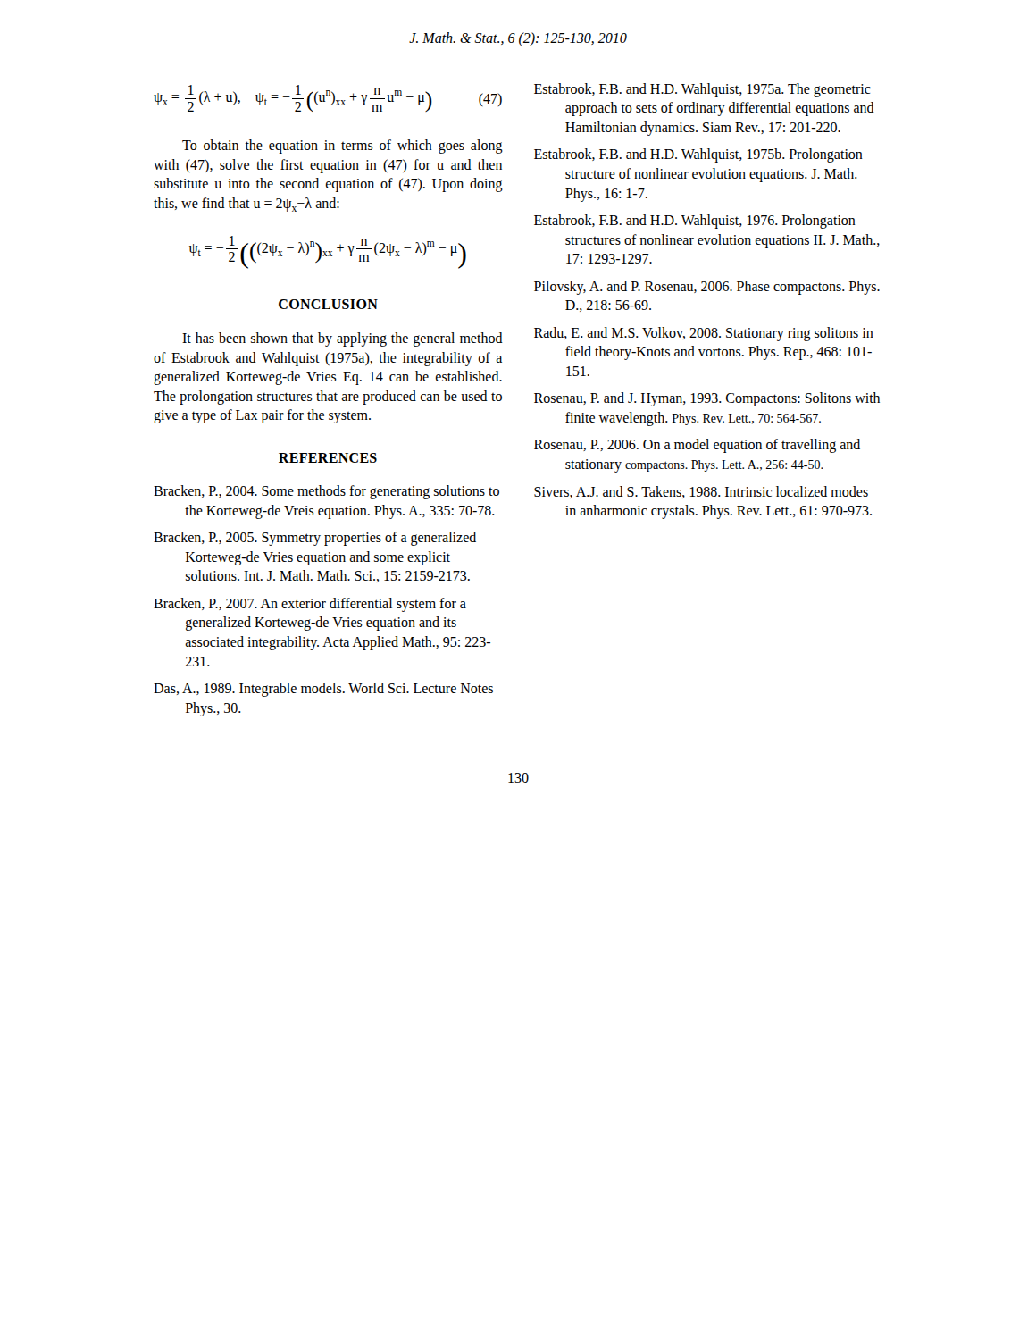J. Math. & Stat., 6 (2): 125-130, 2010
ψx = 12(λ + u), ψt = −12((un)xx + γnmum − μ)
(47)
To obtain the equation in terms of which goes along with (47), solve the first equation in (47) for u and then substitute u into the second equation of (47). Upon doing this, we find that u = 2ψx−λ and:
ψt = −12(((2ψx − λ)n)xx + γnm(2ψx − λ)m − μ)
CONCLUSION
It has been shown that by applying the general method of Estabrook and Wahlquist (1975a), the integrability of a generalized Korteweg-de Vries Eq. 14 can be established. The prolongation structures that are produced can be used to give a type of Lax pair for the system.
REFERENCES
Bracken, P., 2004. Some methods for generating solutions to the Korteweg-de Vreis equation. Phys. A., 335: 70-78.
Bracken, P., 2005. Symmetry properties of a generalized Korteweg-de Vries equation and some explicit solutions. Int. J. Math. Math. Sci., 15: 2159-2173.
Bracken, P., 2007. An exterior differential system for a generalized Korteweg-de Vries equation and its associated integrability. Acta Applied Math., 95: 223-231.
Das, A., 1989. Integrable models. World Sci. Lecture Notes Phys., 30.
Estabrook, F.B. and H.D. Wahlquist, 1975a. The geometric approach to sets of ordinary differential equations and Hamiltonian dynamics. Siam Rev., 17: 201-220.
Estabrook, F.B. and H.D. Wahlquist, 1975b. Prolongation structure of nonlinear evolution equations. J. Math. Phys., 16: 1-7.
Estabrook, F.B. and H.D. Wahlquist, 1976. Prolongation structures of nonlinear evolution equations II. J. Math., 17: 1293-1297.
Pilovsky, A. and P. Rosenau, 2006. Phase compactons. Phys. D., 218: 56-69.
Radu, E. and M.S. Volkov, 2008. Stationary ring solitons in field theory-Knots and vortons. Phys. Rep., 468: 101-151.
Rosenau, P. and J. Hyman, 1993. Compactons: Solitons with finite wavelength. Phys. Rev. Lett., 70: 564-567.
Rosenau, P., 2006. On a model equation of travelling and stationary compactons. Phys. Lett. A., 256: 44-50.
Sivers, A.J. and S. Takens, 1988. Intrinsic localized modes in anharmonic crystals. Phys. Rev. Lett., 61: 970-973.
130